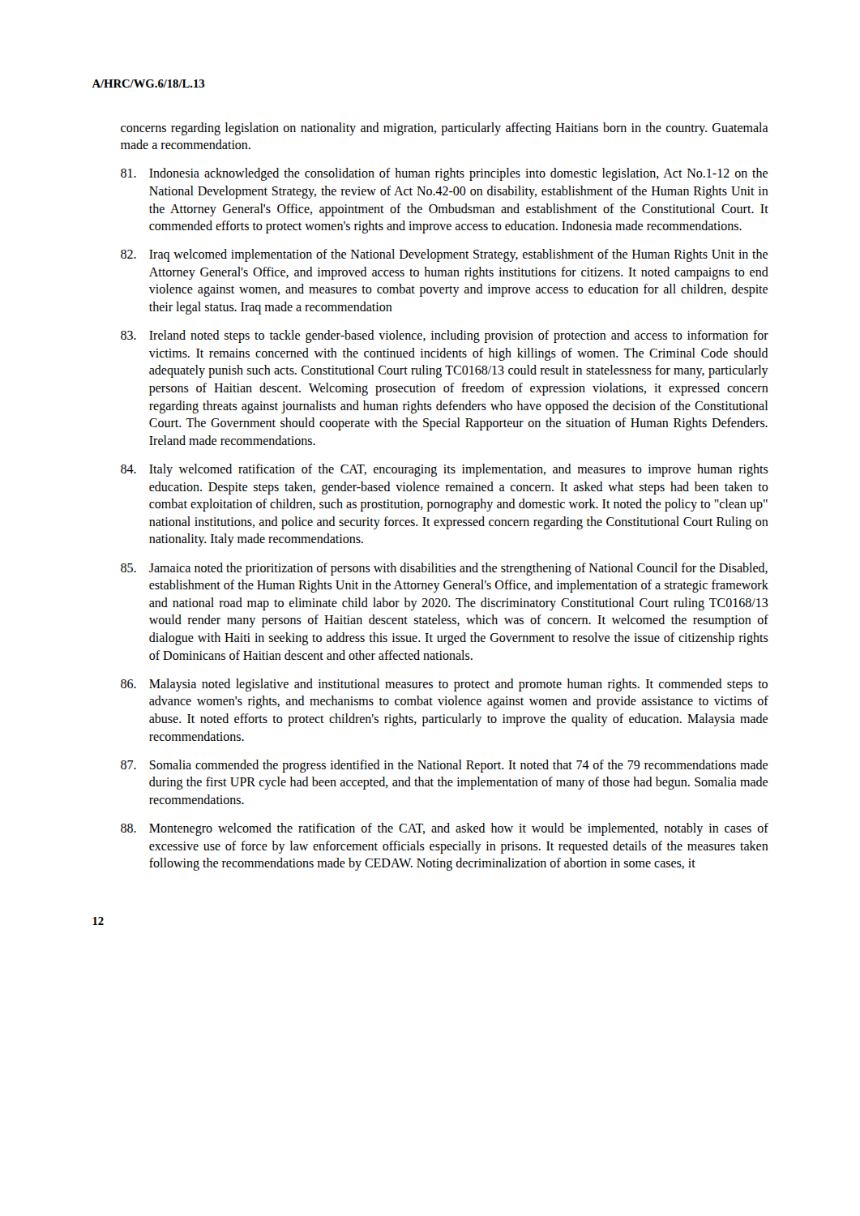A/HRC/WG.6/18/L.13
concerns regarding legislation on nationality and migration, particularly affecting Haitians born in the country. Guatemala made a recommendation.
81. Indonesia acknowledged the consolidation of human rights principles into domestic legislation, Act No.1-12 on the National Development Strategy, the review of Act No.42-00 on disability, establishment of the Human Rights Unit in the Attorney General's Office, appointment of the Ombudsman and establishment of the Constitutional Court. It commended efforts to protect women's rights and improve access to education. Indonesia made recommendations.
82. Iraq welcomed implementation of the National Development Strategy, establishment of the Human Rights Unit in the Attorney General's Office, and improved access to human rights institutions for citizens. It noted campaigns to end violence against women, and measures to combat poverty and improve access to education for all children, despite their legal status. Iraq made a recommendation
83. Ireland noted steps to tackle gender-based violence, including provision of protection and access to information for victims. It remains concerned with the continued incidents of high killings of women. The Criminal Code should adequately punish such acts. Constitutional Court ruling TC0168/13 could result in statelessness for many, particularly persons of Haitian descent. Welcoming prosecution of freedom of expression violations, it expressed concern regarding threats against journalists and human rights defenders who have opposed the decision of the Constitutional Court. The Government should cooperate with the Special Rapporteur on the situation of Human Rights Defenders. Ireland made recommendations.
84. Italy welcomed ratification of the CAT, encouraging its implementation, and measures to improve human rights education. Despite steps taken, gender-based violence remained a concern. It asked what steps had been taken to combat exploitation of children, such as prostitution, pornography and domestic work. It noted the policy to "clean up" national institutions, and police and security forces. It expressed concern regarding the Constitutional Court Ruling on nationality. Italy made recommendations.
85. Jamaica noted the prioritization of persons with disabilities and the strengthening of National Council for the Disabled, establishment of the Human Rights Unit in the Attorney General's Office, and implementation of a strategic framework and national road map to eliminate child labor by 2020. The discriminatory Constitutional Court ruling TC0168/13 would render many persons of Haitian descent stateless, which was of concern. It welcomed the resumption of dialogue with Haiti in seeking to address this issue. It urged the Government to resolve the issue of citizenship rights of Dominicans of Haitian descent and other affected nationals.
86. Malaysia noted legislative and institutional measures to protect and promote human rights. It commended steps to advance women's rights, and mechanisms to combat violence against women and provide assistance to victims of abuse. It noted efforts to protect children's rights, particularly to improve the quality of education. Malaysia made recommendations.
87. Somalia commended the progress identified in the National Report. It noted that 74 of the 79 recommendations made during the first UPR cycle had been accepted, and that the implementation of many of those had begun. Somalia made recommendations.
88. Montenegro welcomed the ratification of the CAT, and asked how it would be implemented, notably in cases of excessive use of force by law enforcement officials especially in prisons. It requested details of the measures taken following the recommendations made by CEDAW. Noting decriminalization of abortion in some cases, it
12